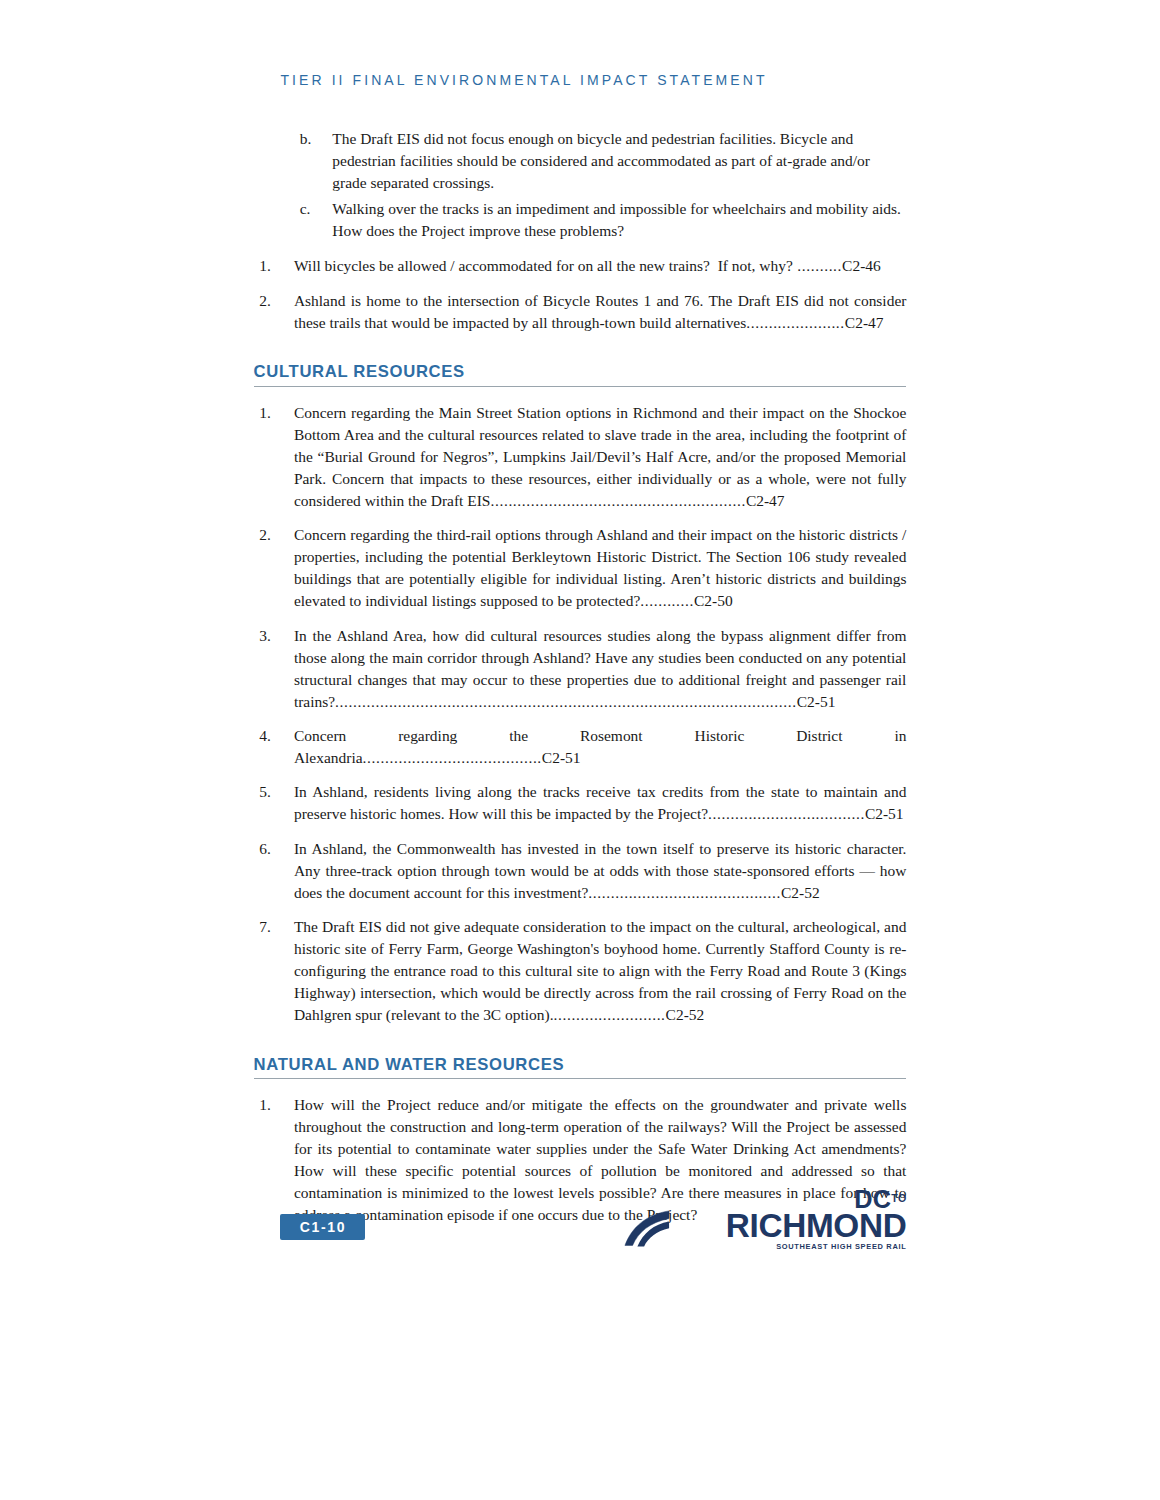TIER II FINAL ENVIRONMENTAL IMPACT STATEMENT
The Draft EIS did not focus enough on bicycle and pedestrian facilities. Bicycle and pedestrian facilities should be considered and accommodated as part of at-grade and/or grade separated crossings.
Walking over the tracks is an impediment and impossible for wheelchairs and mobility aids. How does the Project improve these problems?
Will bicycles be allowed / accommodated for on all the new trains? If not, why? .......... C2-46
Ashland is home to the intersection of Bicycle Routes 1 and 76. The Draft EIS did not consider these trails that would be impacted by all through-town build alternatives...................... C2-47
CULTURAL RESOURCES
Concern regarding the Main Street Station options in Richmond and their impact on the Shockoe Bottom Area and the cultural resources related to slave trade in the area, including the footprint of the “Burial Ground for Negros”, Lumpkins Jail/Devil’s Half Acre, and/or the proposed Memorial Park. Concern that impacts to these resources, either individually or as a whole, were not fully considered within the Draft EIS......................................................... C2-47
Concern regarding the third-rail options through Ashland and their impact on the historic districts / properties, including the potential Berkleytown Historic District. The Section 106 study revealed buildings that are potentially eligible for individual listing. Aren’t historic districts and buildings elevated to individual listings supposed to be protected?............ C2-50
In the Ashland Area, how did cultural resources studies along the bypass alignment differ from those along the main corridor through Ashland? Have any studies been conducted on any potential structural changes that may occur to these properties due to additional freight and passenger rail trains?....................................................................................................... C2-51
Concern regarding the Rosemont Historic District in Alexandria........................................ C2-51
In Ashland, residents living along the tracks receive tax credits from the state to maintain and preserve historic homes. How will this be impacted by the Project?................................... C2-51
In Ashland, the Commonwealth has invested in the town itself to preserve its historic character. Any three-track option through town would be at odds with those state-sponsored efforts — how does the document account for this investment?........................................... C2-52
The Draft EIS did not give adequate consideration to the impact on the cultural, archeological, and historic site of Ferry Farm, George Washington's boyhood home. Currently Stafford County is re-configuring the entrance road to this cultural site to align with the Ferry Road and Route 3 (Kings Highway) intersection, which would be directly across from the rail crossing of Ferry Road on the Dahlgren spur (relevant to the 3C option).......................... C2-52
NATURAL AND WATER RESOURCES
How will the Project reduce and/or mitigate the effects on the groundwater and private wells throughout the construction and long-term operation of the railways? Will the Project be assessed for its potential to contaminate water supplies under the Safe Water Drinking Act amendments? How will these specific potential sources of pollution be monitored and addressed so that contamination is minimized to the lowest levels possible? Are there measures in place for how to address a contamination episode if one occurs due to the Project?
C1-10
DC TO RICHMOND SOUTHEAST HIGH SPEED RAIL